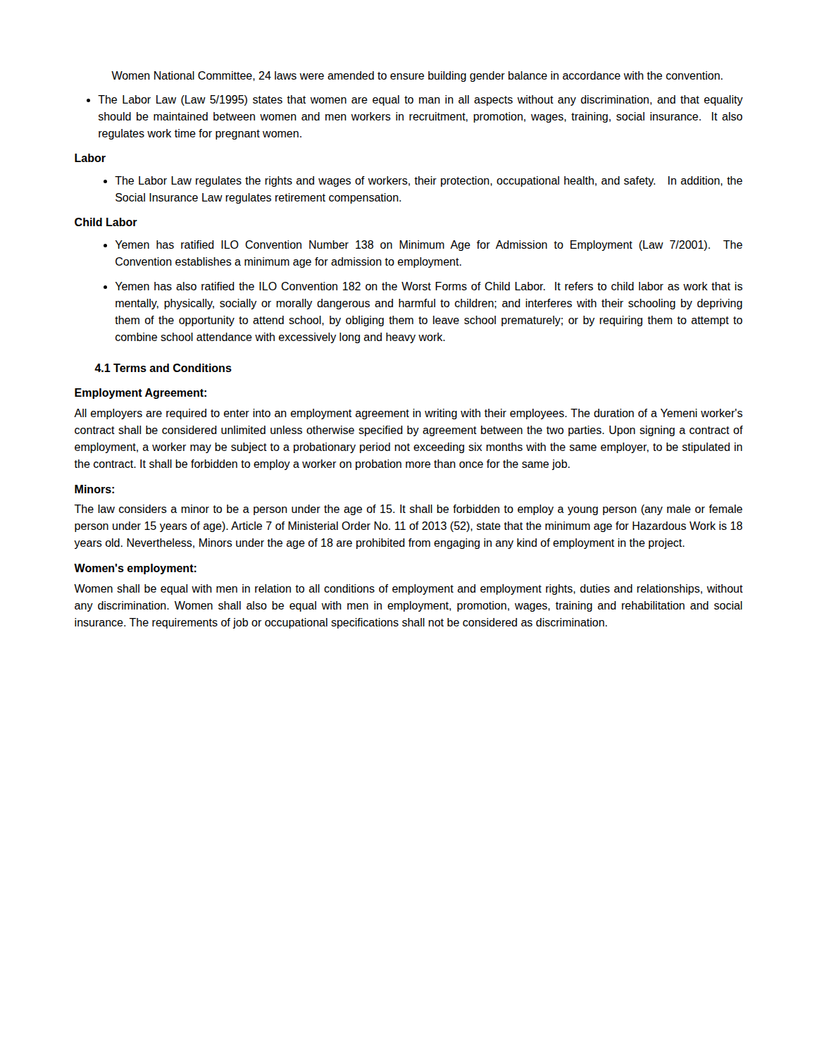Women National Committee, 24 laws were amended to ensure building gender balance in accordance with the convention.
The Labor Law (Law 5/1995) states that women are equal to man in all aspects without any discrimination, and that equality should be maintained between women and men workers in recruitment, promotion, wages, training, social insurance. It also regulates work time for pregnant women.
Labor
The Labor Law regulates the rights and wages of workers, their protection, occupational health, and safety. In addition, the Social Insurance Law regulates retirement compensation.
Child Labor
Yemen has ratified ILO Convention Number 138 on Minimum Age for Admission to Employment (Law 7/2001). The Convention establishes a minimum age for admission to employment.
Yemen has also ratified the ILO Convention 182 on the Worst Forms of Child Labor. It refers to child labor as work that is mentally, physically, socially or morally dangerous and harmful to children; and interferes with their schooling by depriving them of the opportunity to attend school, by obliging them to leave school prematurely; or by requiring them to attempt to combine school attendance with excessively long and heavy work.
4.1 Terms and Conditions
Employment Agreement:
All employers are required to enter into an employment agreement in writing with their employees. The duration of a Yemeni worker's contract shall be considered unlimited unless otherwise specified by agreement between the two parties. Upon signing a contract of employment, a worker may be subject to a probationary period not exceeding six months with the same employer, to be stipulated in the contract. It shall be forbidden to employ a worker on probation more than once for the same job.
Minors:
The law considers a minor to be a person under the age of 15. It shall be forbidden to employ a young person (any male or female person under 15 years of age). Article 7 of Ministerial Order No. 11 of 2013 (52), state that the minimum age for Hazardous Work is 18 years old. Nevertheless, Minors under the age of 18 are prohibited from engaging in any kind of employment in the project.
Women's employment:
Women shall be equal with men in relation to all conditions of employment and employment rights, duties and relationships, without any discrimination. Women shall also be equal with men in employment, promotion, wages, training and rehabilitation and social insurance. The requirements of job or occupational specifications shall not be considered as discrimination.